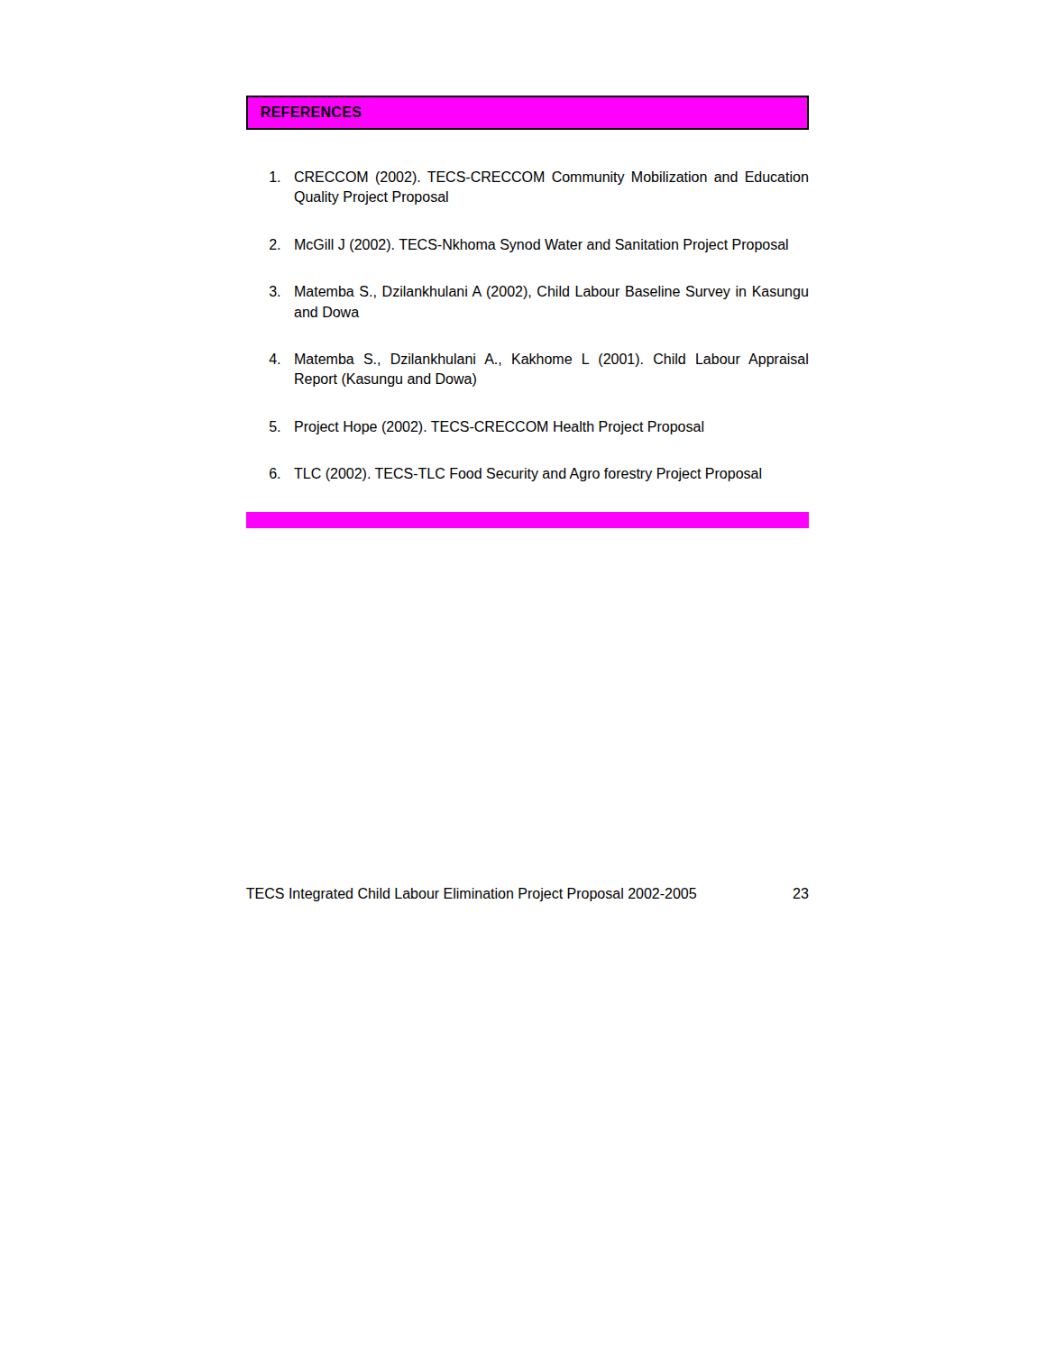REFERENCES
CRECCOM (2002). TECS-CRECCOM Community Mobilization and Education Quality Project Proposal
McGill J (2002). TECS-Nkhoma Synod Water and Sanitation Project Proposal
Matemba S., Dzilankhulani A (2002), Child Labour Baseline Survey in Kasungu and Dowa
Matemba S., Dzilankhulani A., Kakhome L (2001). Child Labour Appraisal Report (Kasungu and Dowa)
Project Hope (2002). TECS-CRECCOM Health Project Proposal
TLC (2002). TECS-TLC Food Security and Agro forestry Project Proposal
TECS Integrated Child Labour Elimination Project Proposal 2002-2005 23